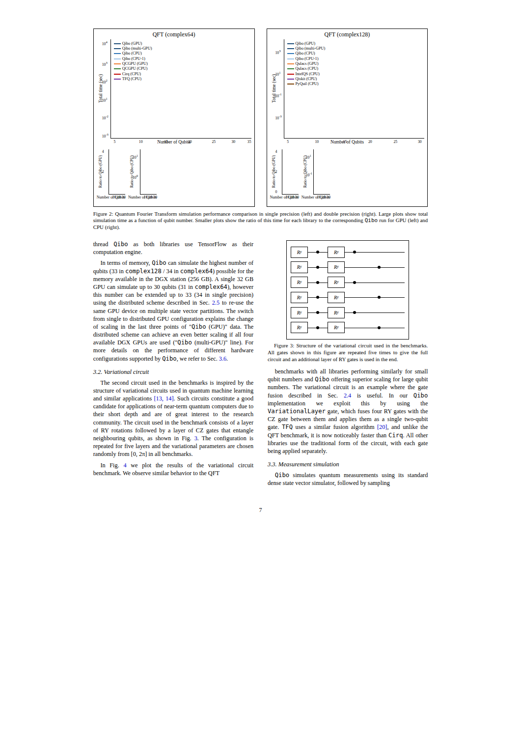QFT (complex64)
Total time (sec)
Qibo (GPU)
Qibo (multi-GPU)
Qibo (CPU)
Qibo (CPU-1)
QCGPU (GPU)
QCGPU (CPU)
Cirq (CPU)
TFQ (CPU)
104 103 102 101 10-2 10-3 5 10 15 20 25 30 35
Number of Qubits
Ratio to Qibo (GPU) 4 2 10 20 30
Number of Qubits
Ratio to Qibo (CPU) 101 100 10 20 30
Number of Qubits
QFT (complex128)
Total time (sec)
Qibo (GPU)
Qibo (multi-GPU)
Qibo (CPU)
Qibo (CPU-1)
Qulacs (GPU)
Qulacs (CPU)
IntelQS (CPU)
Qiskit (CPU)
PyQuil (CPU)
103 101 10-1 10-3 5 10 15 20 25 30
Number of Qubits
Ratio to Qibo (GPU) 4 2 0 10 20 30
Number of Qubits
Ratio to Qibo (CPU) 101 10-1 10 20 30
Number of Qubits
Figure 2: Quantum Fourier Transform simulation performance comparison in single precision (left) and double precision (right). Large plots show total simulation time as a function of qubit number. Smaller plots show the ratio of this time for each library to the corresponding Qibo run for GPU (left) and CPU (right).
thread Qibo as both libraries use TensorFlow as their computation engine.
In terms of memory, Qibo can simulate the highest number of qubits (33 in complex128 / 34 in complex64) possible for the memory available in the DGX station (256 GB). A single 32 GB GPU can simulate up to 30 qubits (31 in complex64), however this number can be extended up to 33 (34 in single precision) using the distributed scheme described in Sec. 2.5 to re-use the same GPU device on multiple state vector partitions. The switch from single to distributed GPU configuration explains the change of scaling in the last three points of "Qibo (GPU)" data. The distributed scheme can achieve an even better scaling if all four available DGX GPUs are used ("Qibo (multi-GPU)" line). For more details on the performance of different hardware configurations supported by Qibo, we refer to Sec. 3.6.
3.2. Variational circuit
The second circuit used in the benchmarks is inspired by the structure of variational circuits used in quantum machine learning and similar applications [13, 14]. Such circuits constitute a good candidate for applications of near-term quantum computers due to their short depth and are of great interest to the research community. The circuit used in the benchmark consists of a layer of RY rotations followed by a layer of CZ gates that entangle neighbouring qubits, as shown in Fig. 3. The configuration is repeated for five layers and the variational parameters are chosen randomly from [0, 2π] in all benchmarks.
In Fig. 4 we plot the results of the variational circuit benchmark. We observe similar behavior to the QFT
Ry
Ry
Ry
Ry
Ry
Ry
Ry
Ry
Ry
Ry
Ry
Ry
Figure 3: Structure of the variational circuit used in the benchmarks. All gates shown in this figure are repeated five times to give the full circuit and an additional layer of RY gates is used in the end.
benchmarks with all libraries performing similarly for small qubit numbers and Qibo offering superior scaling for large qubit numbers. The variational circuit is an example where the gate fusion described in Sec. 2.4 is useful. In our Qibo implementation we exploit this by using the VariationalLayer gate, which fuses four RY gates with the CZ gate between them and applies them as a single two-qubit gate. TFQ uses a similar fusion algorithm [20], and unlike the QFT benchmark, it is now noticeably faster than Cirq. All other libraries use the traditional form of the circuit, with each gate being applied separately.
3.3. Measurement simulation
Qibo simulates quantum measurements using its standard dense state vector simulator, followed by sampling
7